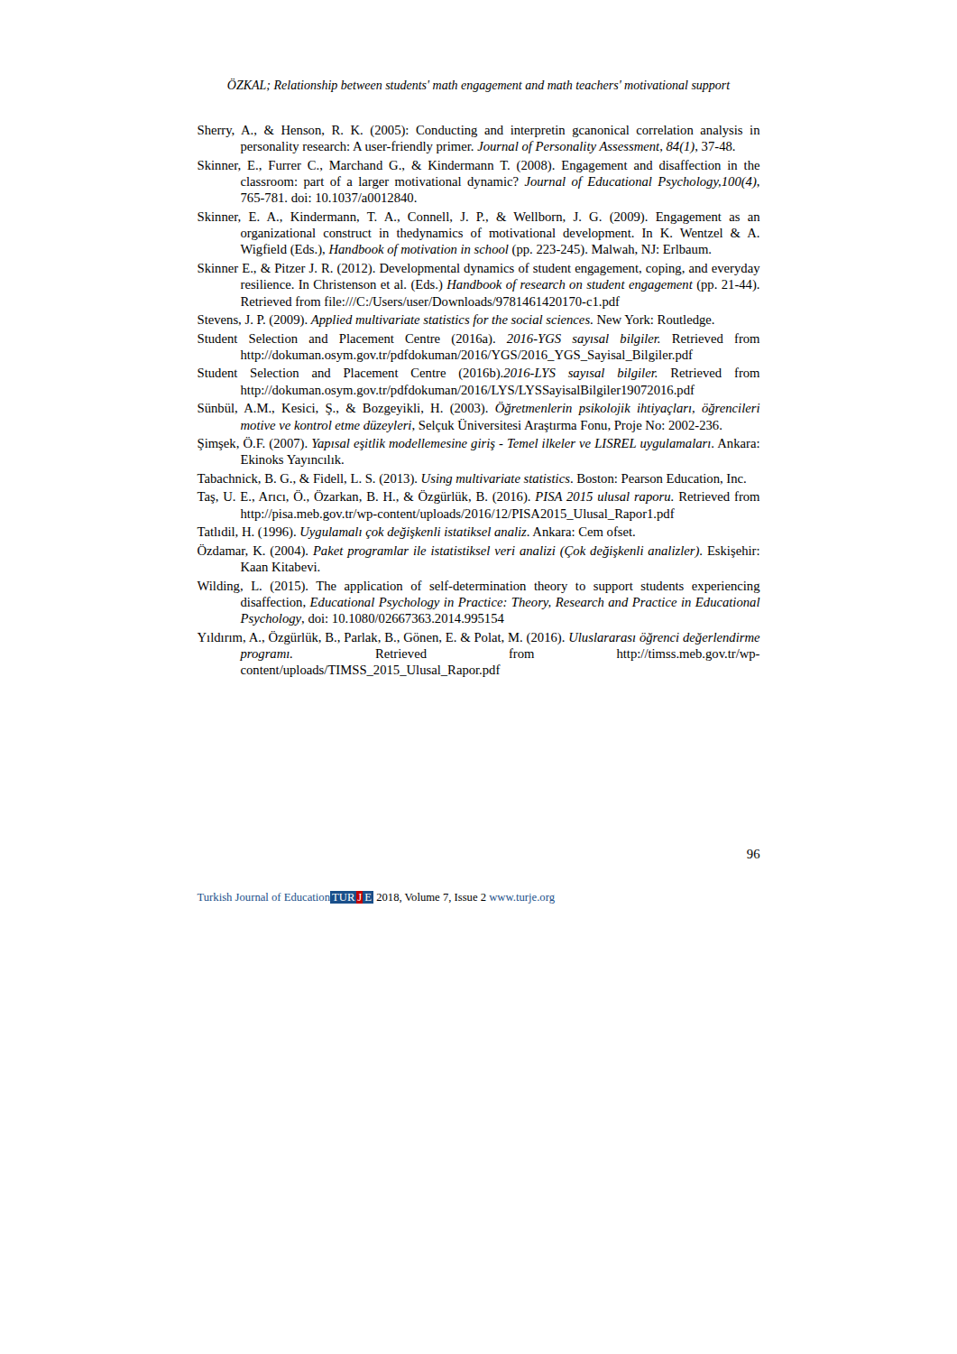ÖZKAL; Relationship between students' math engagement and math teachers' motivational support
Sherry, A., & Henson, R. K. (2005): Conducting and interpretin gcanonical correlation analysis in personality research: A user-friendly primer. Journal of Personality Assessment, 84(1), 37-48.
Skinner, E., Furrer C., Marchand G., & Kindermann T. (2008). Engagement and disaffection in the classroom: part of a larger motivational dynamic? Journal of Educational Psychology,100(4), 765-781. doi: 10.1037/a0012840.
Skinner, E. A., Kindermann, T. A., Connell, J. P., & Wellborn, J. G. (2009). Engagement as an organizational construct in thedynamics of motivational development. In K. Wentzel & A. Wigfield (Eds.), Handbook of motivation in school (pp. 223-245). Malwah, NJ: Erlbaum.
Skinner E., & Pitzer J. R. (2012). Developmental dynamics of student engagement, coping, and everyday resilience. In Christenson et al. (Eds.) Handbook of research on student engagement (pp. 21-44). Retrieved from file:///C:/Users/user/Downloads/9781461420170-c1.pdf
Stevens, J. P. (2009). Applied multivariate statistics for the social sciences. New York: Routledge.
Student Selection and Placement Centre (2016a). 2016-YGS sayısal bilgiler. Retrieved from http://dokuman.osym.gov.tr/pdfdokuman/2016/YGS/2016_YGS_Sayisal_Bilgiler.pdf
Student Selection and Placement Centre (2016b).2016-LYS sayısal bilgiler. Retrieved from http://dokuman.osym.gov.tr/pdfdokuman/2016/LYS/LYSSayisalBilgiler19072016.pdf
Sünbül, A.M., Kesici, Ş., & Bozgeyikli, H. (2003). Öğretmenlerin psikolojik ihtiyaçları, öğrencileri motive ve kontrol etme düzeyleri, Selçuk Üniversitesi Araştırma Fonu, Proje No: 2002-236.
Şimşek, Ö.F. (2007). Yapısal eşitlik modellemesine giriş - Temel ilkeler ve LISREL uygulamaları. Ankara: Ekinoks Yayıncılık.
Tabachnick, B. G., & Fidell, L. S. (2013). Using multivariate statistics. Boston: Pearson Education, Inc.
Taş, U. E., Arıcı, Ö., Özarkan, B. H., & Özgürlük, B. (2016). PISA 2015 ulusal raporu. Retrieved from http://pisa.meb.gov.tr/wp-content/uploads/2016/12/PISA2015_Ulusal_Rapor1.pdf
Tatlıdil, H. (1996). Uygulamalı çok değişkenli istatiksel analiz. Ankara: Cem ofset.
Özdamar, K. (2004). Paket programlar ile istatistiksel veri analizi (Çok değişkenli analizler). Eskişehir: Kaan Kitabevi.
Wilding, L. (2015). The application of self-determination theory to support students experiencing disaffection, Educational Psychology in Practice: Theory, Research and Practice in Educational Psychology, doi: 10.1080/02667363.2014.995154
Yıldırım, A., Özgürlük, B., Parlak, B., Gönen, E. & Polat, M. (2016). Uluslararası öğrenci değerlendirme programı. Retrieved from http://timss.meb.gov.tr/wp-content/uploads/TIMSS_2015_Ulusal_Rapor.pdf
96
Turkish Journal of Education TUR JE 2018, Volume 7, Issue 2 www.turje.org